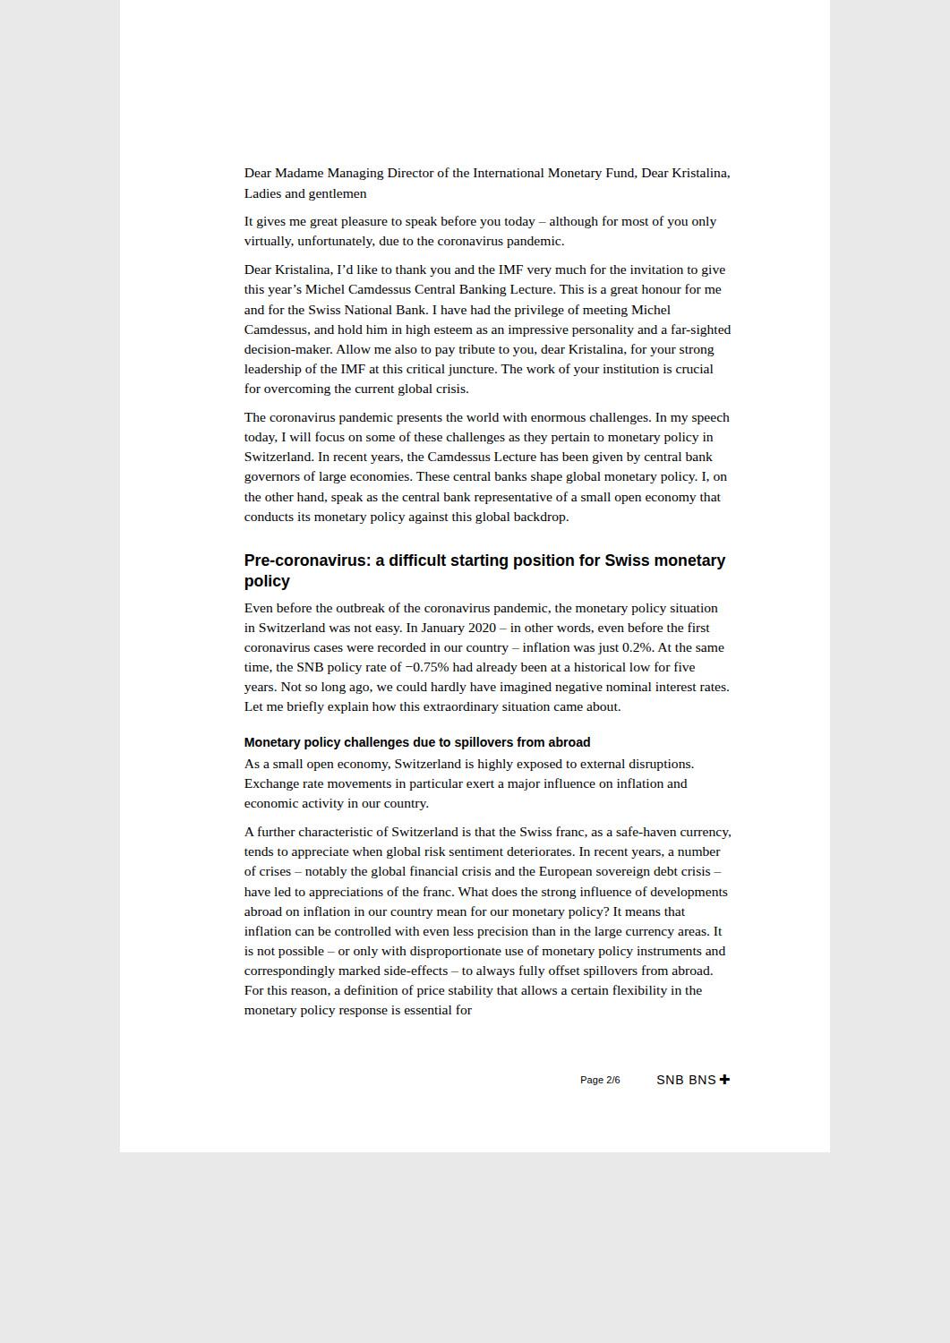Dear Madame Managing Director of the International Monetary Fund, Dear Kristalina, Ladies and gentlemen
It gives me great pleasure to speak before you today – although for most of you only virtually, unfortunately, due to the coronavirus pandemic.
Dear Kristalina, I’d like to thank you and the IMF very much for the invitation to give this year’s Michel Camdessus Central Banking Lecture. This is a great honour for me and for the Swiss National Bank. I have had the privilege of meeting Michel Camdessus, and hold him in high esteem as an impressive personality and a far-sighted decision-maker. Allow me also to pay tribute to you, dear Kristalina, for your strong leadership of the IMF at this critical juncture. The work of your institution is crucial for overcoming the current global crisis.
The coronavirus pandemic presents the world with enormous challenges. In my speech today, I will focus on some of these challenges as they pertain to monetary policy in Switzerland. In recent years, the Camdessus Lecture has been given by central bank governors of large economies. These central banks shape global monetary policy. I, on the other hand, speak as the central bank representative of a small open economy that conducts its monetary policy against this global backdrop.
Pre-coronavirus: a difficult starting position for Swiss monetary policy
Even before the outbreak of the coronavirus pandemic, the monetary policy situation in Switzerland was not easy. In January 2020 – in other words, even before the first coronavirus cases were recorded in our country – inflation was just 0.2%. At the same time, the SNB policy rate of −0.75% had already been at a historical low for five years. Not so long ago, we could hardly have imagined negative nominal interest rates. Let me briefly explain how this extraordinary situation came about.
Monetary policy challenges due to spillovers from abroad
As a small open economy, Switzerland is highly exposed to external disruptions. Exchange rate movements in particular exert a major influence on inflation and economic activity in our country.
A further characteristic of Switzerland is that the Swiss franc, as a safe-haven currency, tends to appreciate when global risk sentiment deteriorates. In recent years, a number of crises – notably the global financial crisis and the European sovereign debt crisis – have led to appreciations of the franc. What does the strong influence of developments abroad on inflation in our country mean for our monetary policy? It means that inflation can be controlled with even less precision than in the large currency areas. It is not possible – or only with disproportionate use of monetary policy instruments and correspondingly marked side-effects – to always fully offset spillovers from abroad. For this reason, a definition of price stability that allows a certain flexibility in the monetary policy response is essential for
Page 2/6 SNB BNS✚